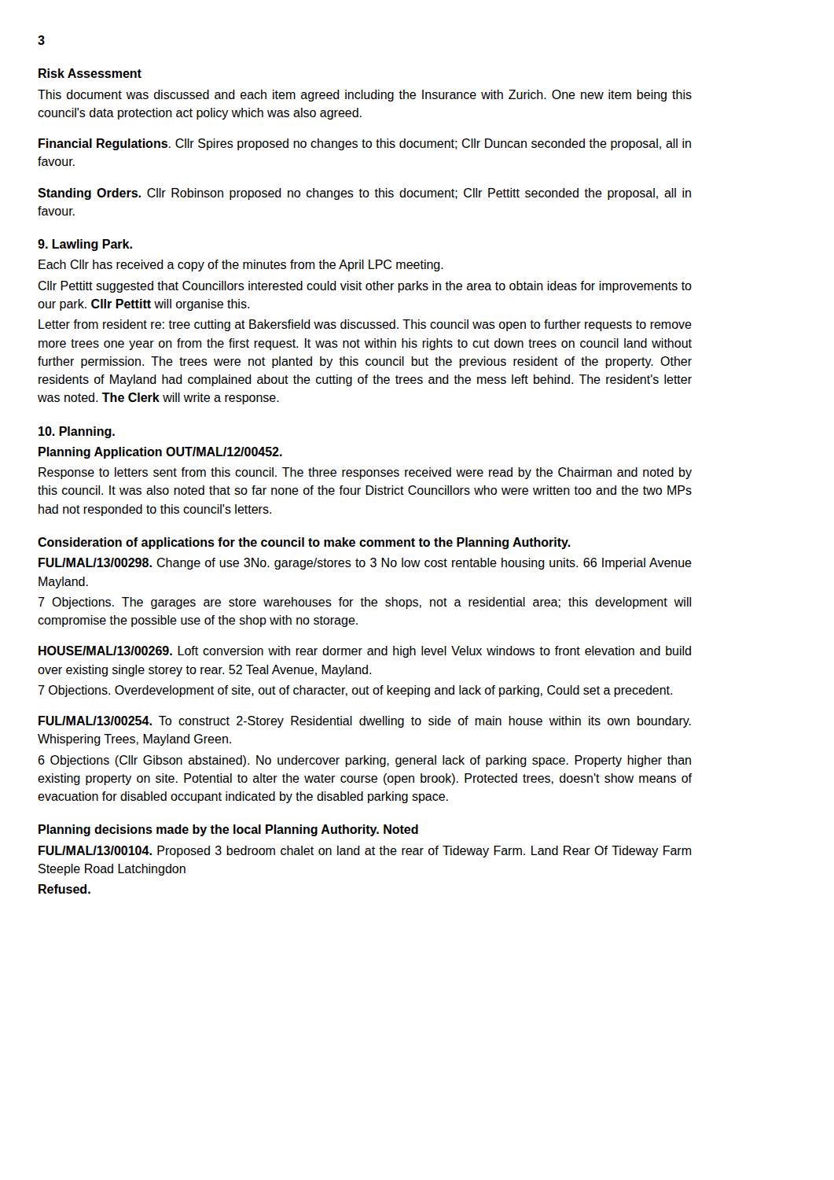3
Risk Assessment
This document was discussed and each item agreed including the Insurance with Zurich. One new item being this council's data protection act policy which was also agreed.
Financial Regulations. Cllr Spires proposed no changes to this document; Cllr Duncan seconded the proposal, all in favour.
Standing Orders. Cllr Robinson proposed no changes to this document; Cllr Pettitt seconded the proposal, all in favour.
9. Lawling Park.
Each Cllr has received a copy of the minutes from the April LPC meeting.
Cllr Pettitt suggested that Councillors interested could visit other parks in the area to obtain ideas for improvements to our park. Cllr Pettitt will organise this.
Letter from resident re: tree cutting at Bakersfield was discussed. This council was open to further requests to remove more trees one year on from the first request. It was not within his rights to cut down trees on council land without further permission. The trees were not planted by this council but the previous resident of the property. Other residents of Mayland had complained about the cutting of the trees and the mess left behind. The resident's letter was noted. The Clerk will write a response.
10. Planning.
Planning Application OUT/MAL/12/00452.
Response to letters sent from this council. The three responses received were read by the Chairman and noted by this council. It was also noted that so far none of the four District Councillors who were written too and the two MPs had not responded to this council's letters.
Consideration of applications for the council to make comment to the Planning Authority.
FUL/MAL/13/00298. Change of use 3No. garage/stores to 3 No low cost rentable housing units. 66 Imperial Avenue Mayland.
7 Objections. The garages are store warehouses for the shops, not a residential area; this development will compromise the possible use of the shop with no storage.
HOUSE/MAL/13/00269. Loft conversion with rear dormer and high level Velux windows to front elevation and build over existing single storey to rear. 52 Teal Avenue, Mayland.
7 Objections. Overdevelopment of site, out of character, out of keeping and lack of parking, Could set a precedent.
FUL/MAL/13/00254. To construct 2-Storey Residential dwelling to side of main house within its own boundary. Whispering Trees, Mayland Green.
6 Objections (Cllr Gibson abstained). No undercover parking, general lack of parking space. Property higher than existing property on site. Potential to alter the water course (open brook). Protected trees, doesn't show means of evacuation for disabled occupant indicated by the disabled parking space.
Planning decisions made by the local Planning Authority. Noted
FUL/MAL/13/00104. Proposed 3 bedroom chalet on land at the rear of Tideway Farm. Land Rear Of Tideway Farm Steeple Road Latchingdon
Refused.